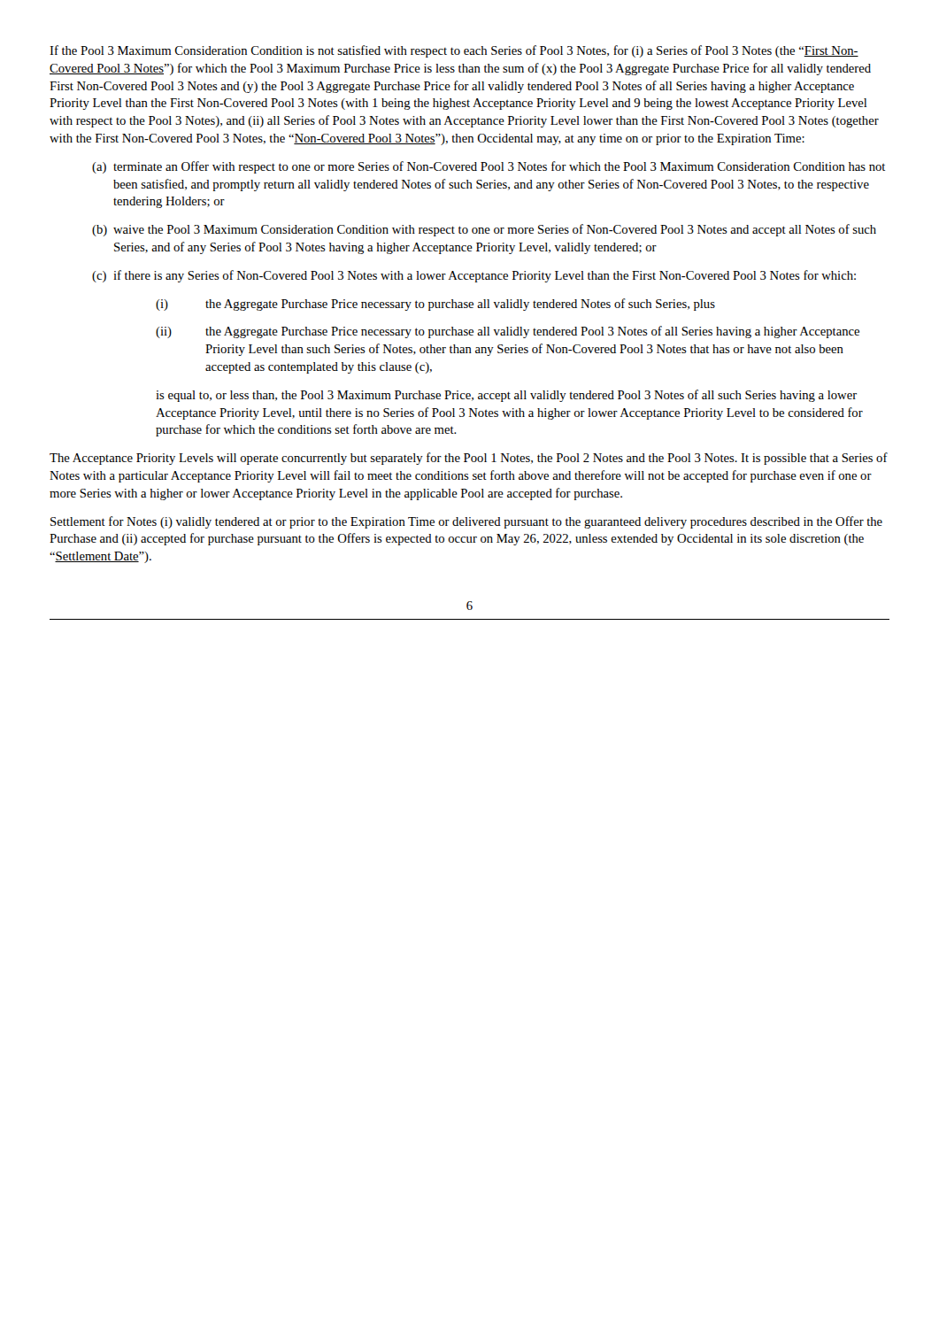If the Pool 3 Maximum Consideration Condition is not satisfied with respect to each Series of Pool 3 Notes, for (i) a Series of Pool 3 Notes (the “First Non-Covered Pool 3 Notes”) for which the Pool 3 Maximum Purchase Price is less than the sum of (x) the Pool 3 Aggregate Purchase Price for all validly tendered First Non-Covered Pool 3 Notes and (y) the Pool 3 Aggregate Purchase Price for all validly tendered Pool 3 Notes of all Series having a higher Acceptance Priority Level than the First Non-Covered Pool 3 Notes (with 1 being the highest Acceptance Priority Level and 9 being the lowest Acceptance Priority Level with respect to the Pool 3 Notes), and (ii) all Series of Pool 3 Notes with an Acceptance Priority Level lower than the First Non-Covered Pool 3 Notes (together with the First Non-Covered Pool 3 Notes, the “Non-Covered Pool 3 Notes”), then Occidental may, at any time on or prior to the Expiration Time:
(a) terminate an Offer with respect to one or more Series of Non-Covered Pool 3 Notes for which the Pool 3 Maximum Consideration Condition has not been satisfied, and promptly return all validly tendered Notes of such Series, and any other Series of Non-Covered Pool 3 Notes, to the respective tendering Holders; or
(b) waive the Pool 3 Maximum Consideration Condition with respect to one or more Series of Non-Covered Pool 3 Notes and accept all Notes of such Series, and of any Series of Pool 3 Notes having a higher Acceptance Priority Level, validly tendered; or
(c) if there is any Series of Non-Covered Pool 3 Notes with a lower Acceptance Priority Level than the First Non-Covered Pool 3 Notes for which:
(i) the Aggregate Purchase Price necessary to purchase all validly tendered Notes of such Series, plus
(ii) the Aggregate Purchase Price necessary to purchase all validly tendered Pool 3 Notes of all Series having a higher Acceptance Priority Level than such Series of Notes, other than any Series of Non-Covered Pool 3 Notes that has or have not also been accepted as contemplated by this clause (c),
is equal to, or less than, the Pool 3 Maximum Purchase Price, accept all validly tendered Pool 3 Notes of all such Series having a lower Acceptance Priority Level, until there is no Series of Pool 3 Notes with a higher or lower Acceptance Priority Level to be considered for purchase for which the conditions set forth above are met.
The Acceptance Priority Levels will operate concurrently but separately for the Pool 1 Notes, the Pool 2 Notes and the Pool 3 Notes. It is possible that a Series of Notes with a particular Acceptance Priority Level will fail to meet the conditions set forth above and therefore will not be accepted for purchase even if one or more Series with a higher or lower Acceptance Priority Level in the applicable Pool are accepted for purchase.
Settlement for Notes (i) validly tendered at or prior to the Expiration Time or delivered pursuant to the guaranteed delivery procedures described in the Offer the Purchase and (ii) accepted for purchase pursuant to the Offers is expected to occur on May 26, 2022, unless extended by Occidental in its sole discretion (the “Settlement Date”).
6